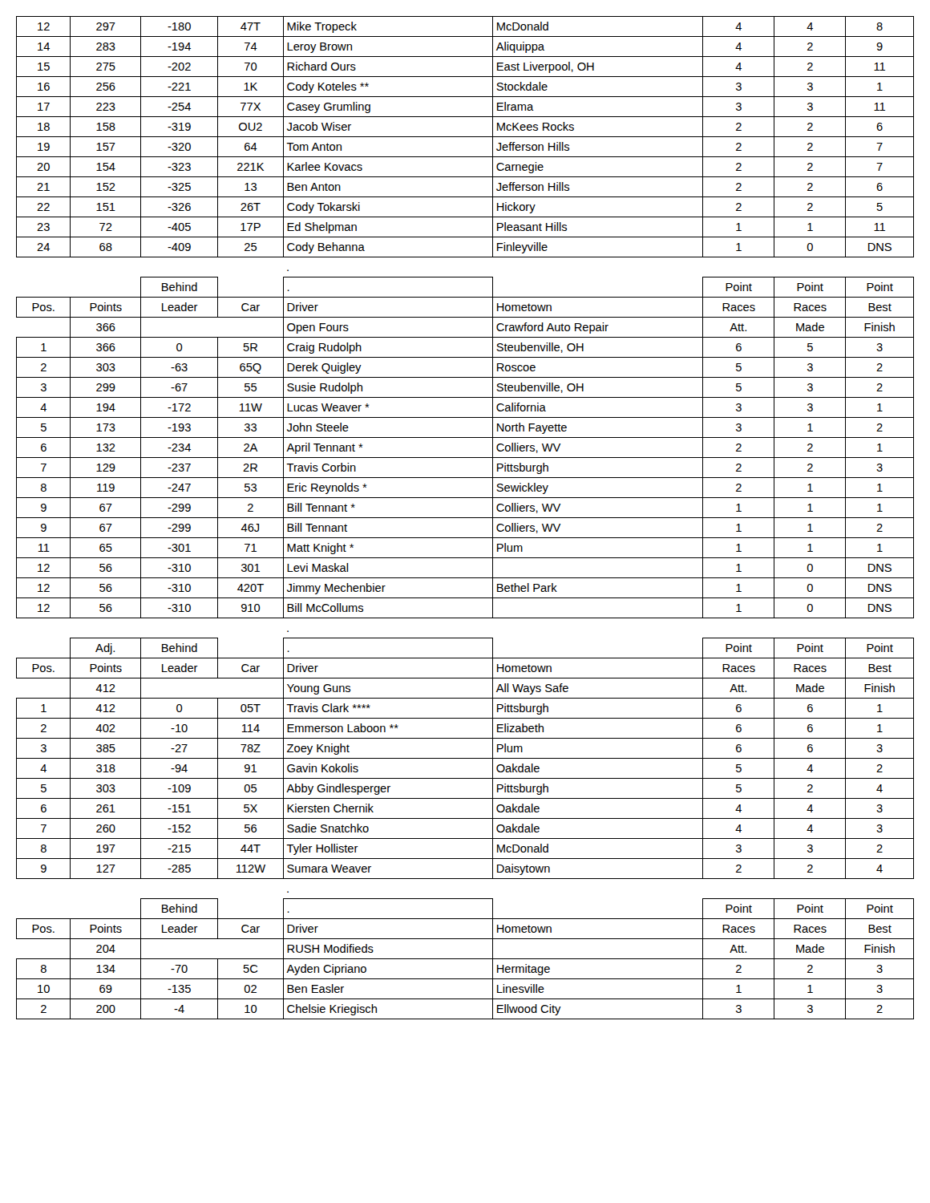| 12 | 297 | -180 | 47T | Mike Tropeck | McDonald | 4 | 4 | 8 |
| 14 | 283 | -194 | 74 | Leroy Brown | Aliquippa | 4 | 2 | 9 |
| 15 | 275 | -202 | 70 | Richard Ours | East Liverpool, OH | 4 | 2 | 11 |
| 16 | 256 | -221 | 1K | Cody Koteles ** | Stockdale | 3 | 3 | 1 |
| 17 | 223 | -254 | 77X | Casey Grumling | Elrama | 3 | 3 | 11 |
| 18 | 158 | -319 | OU2 | Jacob Wiser | McKees Rocks | 2 | 2 | 6 |
| 19 | 157 | -320 | 64 | Tom Anton | Jefferson Hills | 2 | 2 | 7 |
| 20 | 154 | -323 | 221K | Karlee Kovacs | Carnegie | 2 | 2 | 7 |
| 21 | 152 | -325 | 13 | Ben Anton | Jefferson Hills | 2 | 2 | 6 |
| 22 | 151 | -326 | 26T | Cody Tokarski | Hickory | 2 | 2 | 5 |
| 23 | 72 | -405 | 17P | Ed Shelpman | Pleasant Hills | 1 | 1 | 11 |
| 24 | 68 | -409 | 25 | Cody Behanna | Finleyville | 1 | 0 | DNS |
| | | | | . | | | | |
| | | Behind | | . | | Point | Point | Point |
| Pos. | Points | Leader | Car | Driver | Hometown | Races | Races | Best |
| | 366 | | | Open Fours | Crawford Auto Repair | Att. | Made | Finish |
| 1 | 366 | 0 | 5R | Craig Rudolph | Steubenville, OH | 6 | 5 | 3 |
| 2 | 303 | -63 | 65Q | Derek Quigley | Roscoe | 5 | 3 | 2 |
| 3 | 299 | -67 | 55 | Susie Rudolph | Steubenville, OH | 5 | 3 | 2 |
| 4 | 194 | -172 | 11W | Lucas Weaver * | California | 3 | 3 | 1 |
| 5 | 173 | -193 | 33 | John Steele | North Fayette | 3 | 1 | 2 |
| 6 | 132 | -234 | 2A | April Tennant * | Colliers, WV | 2 | 2 | 1 |
| 7 | 129 | -237 | 2R | Travis Corbin | Pittsburgh | 2 | 2 | 3 |
| 8 | 119 | -247 | 53 | Eric Reynolds * | Sewickley | 2 | 1 | 1 |
| 9 | 67 | -299 | 2 | Bill Tennant * | Colliers, WV | 1 | 1 | 1 |
| 9 | 67 | -299 | 46J | Bill Tennant | Colliers, WV | 1 | 1 | 2 |
| 11 | 65 | -301 | 71 | Matt Knight * | Plum | 1 | 1 | 1 |
| 12 | 56 | -310 | 301 | Levi Maskal | | 1 | 0 | DNS |
| 12 | 56 | -310 | 420T | Jimmy Mechenbier | Bethel Park | 1 | 0 | DNS |
| 12 | 56 | -310 | 910 | Bill McCollums | | 1 | 0 | DNS |
| | | | | . | | | | |
| | Adj. | Behind | | . | | Point | Point | Point |
| Pos. | Points | Leader | Car | Driver | Hometown | Races | Races | Best |
| | 412 | | | Young Guns | All Ways Safe | Att. | Made | Finish |
| 1 | 412 | 0 | 05T | Travis Clark **** | Pittsburgh | 6 | 6 | 1 |
| 2 | 402 | -10 | 114 | Emmerson Laboon ** | Elizabeth | 6 | 6 | 1 |
| 3 | 385 | -27 | 78Z | Zoey Knight | Plum | 6 | 6 | 3 |
| 4 | 318 | -94 | 91 | Gavin Kokolis | Oakdale | 5 | 4 | 2 |
| 5 | 303 | -109 | 05 | Abby Gindlesperger | Pittsburgh | 5 | 2 | 4 |
| 6 | 261 | -151 | 5X | Kiersten Chernik | Oakdale | 4 | 4 | 3 |
| 7 | 260 | -152 | 56 | Sadie Snatchko | Oakdale | 4 | 4 | 3 |
| 8 | 197 | -215 | 44T | Tyler Hollister | McDonald | 3 | 3 | 2 |
| 9 | 127 | -285 | 112W | Sumara Weaver | Daisytown | 2 | 2 | 4 |
| | | | | . | | | | |
| | | Behind | | . | | Point | Point | Point |
| Pos. | Points | Leader | Car | Driver | Hometown | Races | Races | Best |
| | 204 | | | RUSH Modifieds | | Att. | Made | Finish |
| 8 | 134 | -70 | 5C | Ayden Cipriano | Hermitage | 2 | 2 | 3 |
| 10 | 69 | -135 | 02 | Ben Easler | Linesville | 1 | 1 | 3 |
| 2 | 200 | -4 | 10 | Chelsie Kriegisch | Ellwood City | 3 | 3 | 2 |